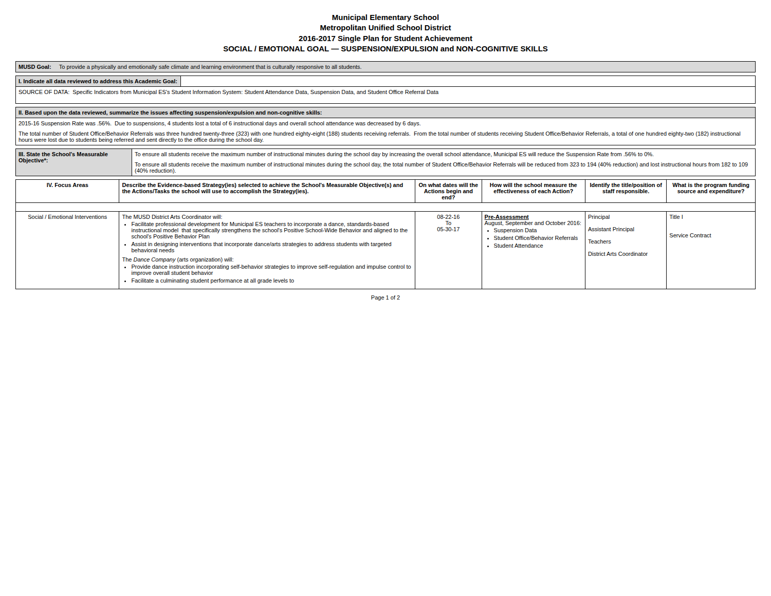Municipal Elementary School
Metropolitan Unified School District
2016-2017 Single Plan for Student Achievement
SOCIAL / EMOTIONAL GOAL — SUSPENSION/EXPULSION and NON-COGNITIVE SKILLS
| MUSD Goal: To provide a physically and emotionally safe climate and learning environment that is culturally responsive to all students. |
| I. Indicate all data reviewed to address this Academic Goal: | |
| SOURCE OF DATA: Specific Indicators from Municipal ES's Student Information System: Student Attendance Data, Suspension Data, and Student Office Referral Data |
| II. Based upon the data reviewed, summarize the issues affecting suspension/expulsion and non-cognitive skills: |
| 2015-16 Suspension Rate was .56%. Due to suspensions, 4 students lost a total of 6 instructional days and overall school attendance was decreased by 6 days. The total number of Student Office/Behavior Referrals was three hundred twenty-three (323) with one hundred eighty-eight (188) students receiving referrals. From the total number of students receiving Student Office/Behavior Referrals, a total of one hundred eighty-two (182) instructional hours were lost due to students being referred and sent directly to the office during the school day. |
| III. State the School's Measurable Objective*: | To ensure all students receive the maximum number of instructional minutes during the school day by increasing the overall school attendance, Municipal ES will reduce the Suspension Rate from .56% to 0%. To ensure all students receive the maximum number of instructional minutes during the school day, the total number of Student Office/Behavior Referrals will be reduced from 323 to 194 (40% reduction) and lost instructional hours from 182 to 109 (40% reduction). |
| IV. Focus Areas | Describe the Evidence-based Strategy(ies) selected to achieve the School's Measurable Objective(s) and the Actions/Tasks the school will use to accomplish the Strategy(ies). | On what dates will the Actions begin and end? | How will the school measure the effectiveness of each Action? | Identify the title/position of staff responsible. | What is the program funding source and expenditure? |
| Social / Emotional Interventions | The MUSD District Arts Coordinator will: Facilitate professional development for Municipal ES teachers to incorporate a dance, standards-based instructional model that specifically strengthens the school's Positive School-Wide Behavior and aligned to the school's Positive Behavior Plan Assist in designing interventions that incorporate dance/arts strategies to address students with targeted behavioral needs The Dance Company (arts organization) will: Provide dance instruction incorporating self-behavior strategies to improve self-regulation and impulse control to improve overall student behavior Facilitate a culminating student performance at all grade levels to | 08-22-16 To 05-30-17 | Pre-Assessment August, September and October 2016: Suspension Data Student Office/Behavior Referrals Student Attendance | Principal Assistant Principal Teachers District Arts Coordinator | Title I Service Contract |
Page 1 of 2